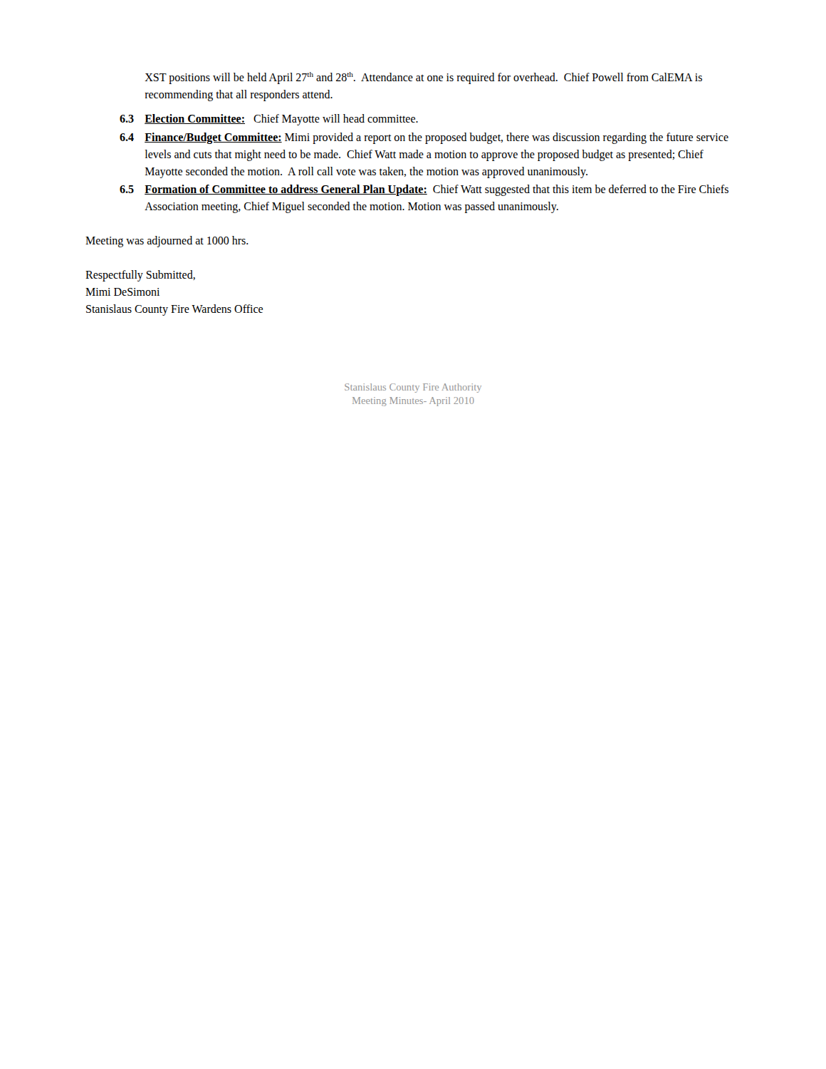XST positions will be held April 27th and 28th. Attendance at one is required for overhead. Chief Powell from CalEMA is recommending that all responders attend.
6.3
Election Committee: Chief Mayotte will head committee.
6.4
Finance/Budget Committee: Mimi provided a report on the proposed budget, there was discussion regarding the future service levels and cuts that might need to be made. Chief Watt made a motion to approve the proposed budget as presented; Chief Mayotte seconded the motion. A roll call vote was taken, the motion was approved unanimously.
6.5
Formation of Committee to address General Plan Update: Chief Watt suggested that this item be deferred to the Fire Chiefs Association meeting, Chief Miguel seconded the motion. Motion was passed unanimously.
Meeting was adjourned at 1000 hrs.
Respectfully Submitted,
Mimi DeSimoni
Stanislaus County Fire Wardens Office
Stanislaus County Fire Authority
Meeting Minutes- April 2010